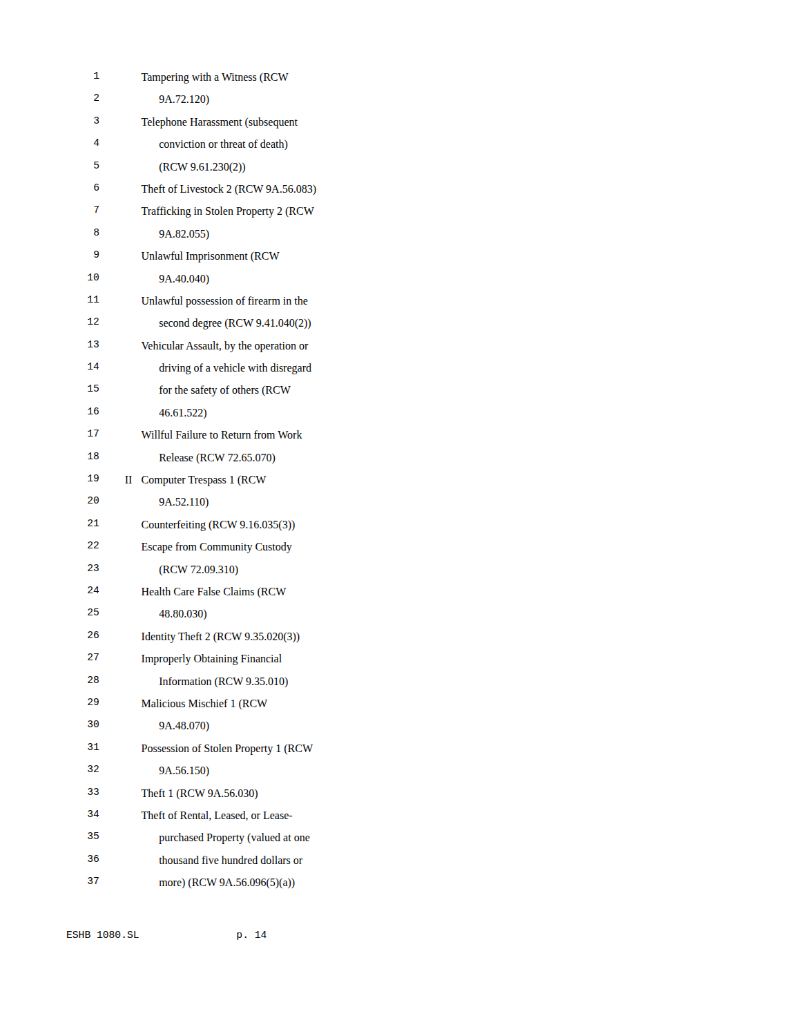| 1 | | Tampering with a Witness (RCW |
| 2 | | 9A.72.120) |
| 3 | | Telephone Harassment (subsequent |
| 4 | | conviction or threat of death) |
| 5 | | (RCW 9.61.230(2)) |
| 6 | | Theft of Livestock 2 (RCW 9A.56.083) |
| 7 | | Trafficking in Stolen Property 2 (RCW |
| 8 | | 9A.82.055) |
| 9 | | Unlawful Imprisonment (RCW |
| 10 | | 9A.40.040) |
| 11 | | Unlawful possession of firearm in the |
| 12 | | second degree (RCW 9.41.040(2)) |
| 13 | | Vehicular Assault, by the operation or |
| 14 | | driving of a vehicle with disregard |
| 15 | | for the safety of others (RCW |
| 16 | | 46.61.522) |
| 17 | | Willful Failure to Return from Work |
| 18 | | Release (RCW 72.65.070) |
| 19 | II | Computer Trespass 1 (RCW |
| 20 | | 9A.52.110) |
| 21 | | Counterfeiting (RCW 9.16.035(3)) |
| 22 | | Escape from Community Custody |
| 23 | | (RCW 72.09.310) |
| 24 | | Health Care False Claims (RCW |
| 25 | | 48.80.030) |
| 26 | | Identity Theft 2 (RCW 9.35.020(3)) |
| 27 | | Improperly Obtaining Financial |
| 28 | | Information (RCW 9.35.010) |
| 29 | | Malicious Mischief 1 (RCW |
| 30 | | 9A.48.070) |
| 31 | | Possession of Stolen Property 1 (RCW |
| 32 | | 9A.56.150) |
| 33 | | Theft 1 (RCW 9A.56.030) |
| 34 | | Theft of Rental, Leased, or Lease- |
| 35 | | purchased Property (valued at one |
| 36 | | thousand five hundred dollars or |
| 37 | | more) (RCW 9A.56.096(5)(a)) |
ESHB 1080.SL p. 14